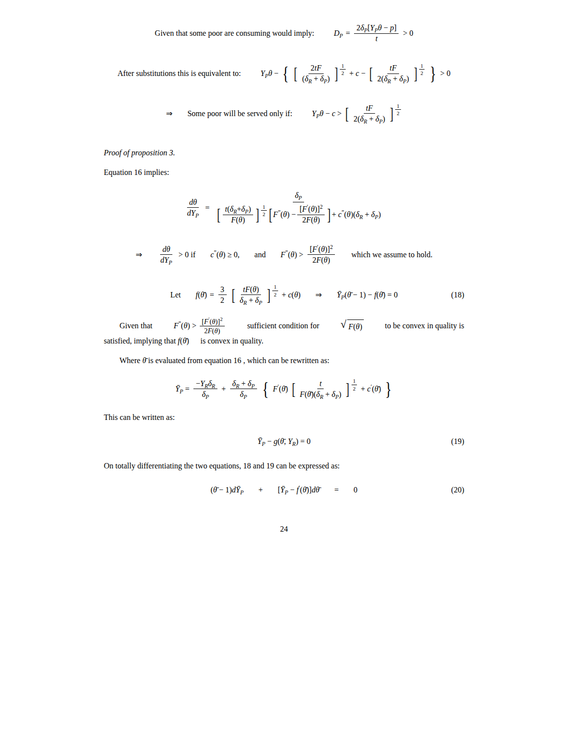Given that some poor are consuming would imply: DP = 2δP[YPθ − p] t > 0
After substitutions this is equivalent to: YPθ − { [ 2tF (δR + δP) ] 12 + c − [ tF 2(δR + δP) ] 12 } > 0
⇒ Some poor will be served only if: YPθ − c > [ tF 2(δR + δP) ] 12
Proof of proposition 3.
Equation 16 implies:
dθ dYP = δP [ t(δR+δP) F(θ) ] 12 [ F”(θ) − [F′(θ)]2 2F(θ) ] + c”(θ)(δR + δP)
⇒ dθ dYP > 0 if c”(θ) ≥ 0, and F”(θ) > [F′(θ)]2 2F(θ) which we assume to hold.
Let f(θ̄) = 3 2 [ tF(θ) δR + δP ] 12 + c(θ) ⇒ ȲP(θ̄ − 1) − f(θ̄) = 0
(18)
Given that F”(θ) > [F′(θ)]2 2F(θ) sufficient condition for √F(θ) to be convex in quality is satisfied, implying that f(θ̄) is convex in quality.
Where θ̄ is evaluated from equation 16 , which can be rewritten as:
ȲP = −YRδR δP + δR + δP δP { F′(θ̄) [ t F(θ̄)(δR + δP) ] 12 + c′(θ̄) }
This can be written as:
ȲP − g(θ̄, YR) = 0
(19)
On totally differentiating the two equations, 18 and 19 can be expressed as:
(θ̄ − 1)dȲP + [ȲP − f′(θ̄)]dθ̄ = 0
(20)
24